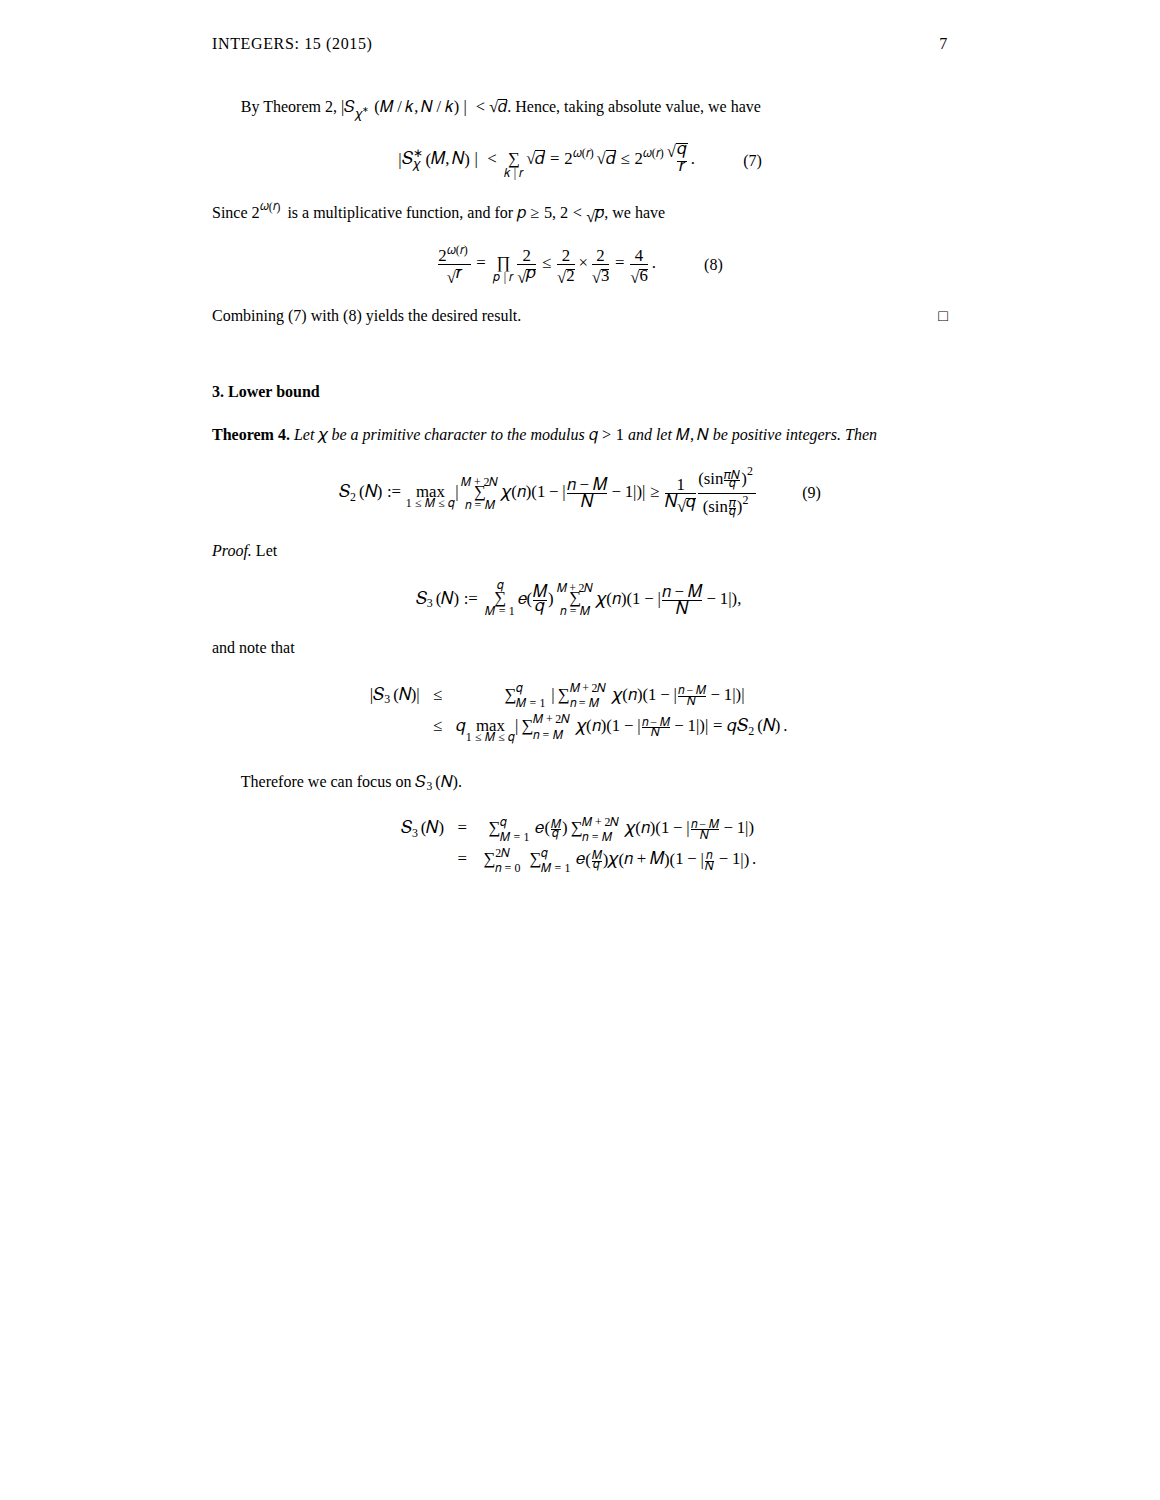INTEGERS: 15 (2015) 7
By Theorem 2, |Sχ∗(M/k,N/k)|<d. Hence, taking absolute value, we have
|Sχ∗(M,N)| < ∑k|r d = 2ω(r) d ≤ 2ω(r) qr .
(7)
Since 2ω(r) is a multiplicative function, and for p≥5, 2<p, we have
2ω(r) r = ∏p|r 2p ≤ 22 × 23 = 46 .
(8)
Combining (7) with (8) yields the desired result. □
3. Lower bound
Theorem 4. Let χ be a primitive character to the modulus q>1 and let M,N be positive integers. Then
S2(N) := max1≤M≤q | ∑n=MM+2N χ(n) ( 1− |n−MN−1| ) | ≥ 1Nq (sinπNq)2 (sinπq)2
(9)
Proof. Let
S3(N) := ∑M=1q e(Mq) ∑n=MM+2N χ(n) ( 1− |n−MN−1| ) ,
and note that
|S3(N)| ≤ ∑M=1q | ∑n=MM+2N χ(n) ( 1− |n−MN−1| ) | ≤ q max1≤M≤q | ∑n=MM+2N χ(n) ( 1− |n−MN−1| ) | = qS2(N) .
Therefore we can focus on S3(N).
S3(N) = ∑M=1q e(Mq) ∑n=MM+2N χ(n) ( 1− |n−MN−1| ) = ∑n=02N ∑M=1q e(Mq) χ(n+M) ( 1− |nN−1| ) .